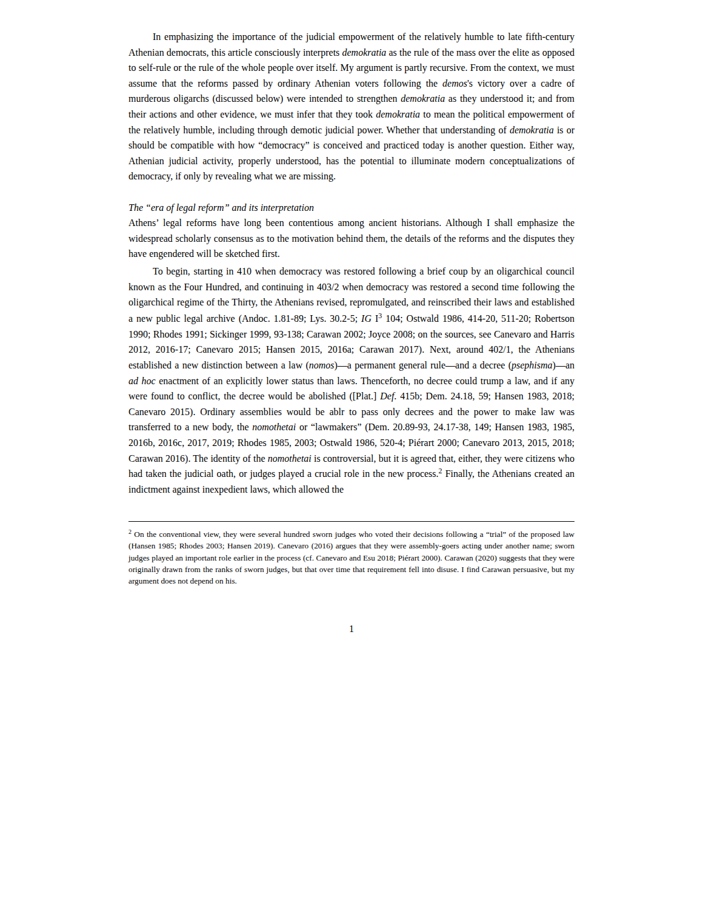In emphasizing the importance of the judicial empowerment of the relatively humble to late fifth-century Athenian democrats, this article consciously interprets demokratia as the rule of the mass over the elite as opposed to self-rule or the rule of the whole people over itself. My argument is partly recursive. From the context, we must assume that the reforms passed by ordinary Athenian voters following the demos's victory over a cadre of murderous oligarchs (discussed below) were intended to strengthen demokratia as they understood it; and from their actions and other evidence, we must infer that they took demokratia to mean the political empowerment of the relatively humble, including through demotic judicial power. Whether that understanding of demokratia is or should be compatible with how “democracy” is conceived and practiced today is another question. Either way, Athenian judicial activity, properly understood, has the potential to illuminate modern conceptualizations of democracy, if only by revealing what we are missing.
The “era of legal reform” and its interpretation
Athens’ legal reforms have long been contentious among ancient historians. Although I shall emphasize the widespread scholarly consensus as to the motivation behind them, the details of the reforms and the disputes they have engendered will be sketched first.
To begin, starting in 410 when democracy was restored following a brief coup by an oligarchical council known as the Four Hundred, and continuing in 403/2 when democracy was restored a second time following the oligarchical regime of the Thirty, the Athenians revised, repromulgated, and reinscribed their laws and established a new public legal archive (Andoc. 1.81-89; Lys. 30.2-5; IG I3 104; Ostwald 1986, 414-20, 511-20; Robertson 1990; Rhodes 1991; Sickinger 1999, 93-138; Carawan 2002; Joyce 2008; on the sources, see Canevaro and Harris 2012, 2016-17; Canevaro 2015; Hansen 2015, 2016a; Carawan 2017). Next, around 402/1, the Athenians established a new distinction between a law (nomos)—a permanent general rule—and a decree (psephisma)—an ad hoc enactment of an explicitly lower status than laws. Thenceforth, no decree could trump a law, and if any were found to conflict, the decree would be abolished ([Plat.] Def. 415b; Dem. 24.18, 59; Hansen 1983, 2018; Canevaro 2015). Ordinary assemblies would be ablr to pass only decrees and the power to make law was transferred to a new body, the nomothetai or “lawmakers” (Dem. 20.89-93, 24.17-38, 149; Hansen 1983, 1985, 2016b, 2016c, 2017, 2019; Rhodes 1985, 2003; Ostwald 1986, 520-4; Piérart 2000; Canevaro 2013, 2015, 2018; Carawan 2016). The identity of the nomothetai is controversial, but it is agreed that, either, they were citizens who had taken the judicial oath, or judges played a crucial role in the new process.2 Finally, the Athenians created an indictment against inexpedient laws, which allowed the
2 On the conventional view, they were several hundred sworn judges who voted their decisions following a “trial” of the proposed law (Hansen 1985; Rhodes 2003; Hansen 2019). Canevaro (2016) argues that they were assembly-goers acting under another name; sworn judges played an important role earlier in the process (cf. Canevaro and Esu 2018; Piérart 2000). Carawan (2020) suggests that they were originally drawn from the ranks of sworn judges, but that over time that requirement fell into disuse. I find Carawan persuasive, but my argument does not depend on his.
1